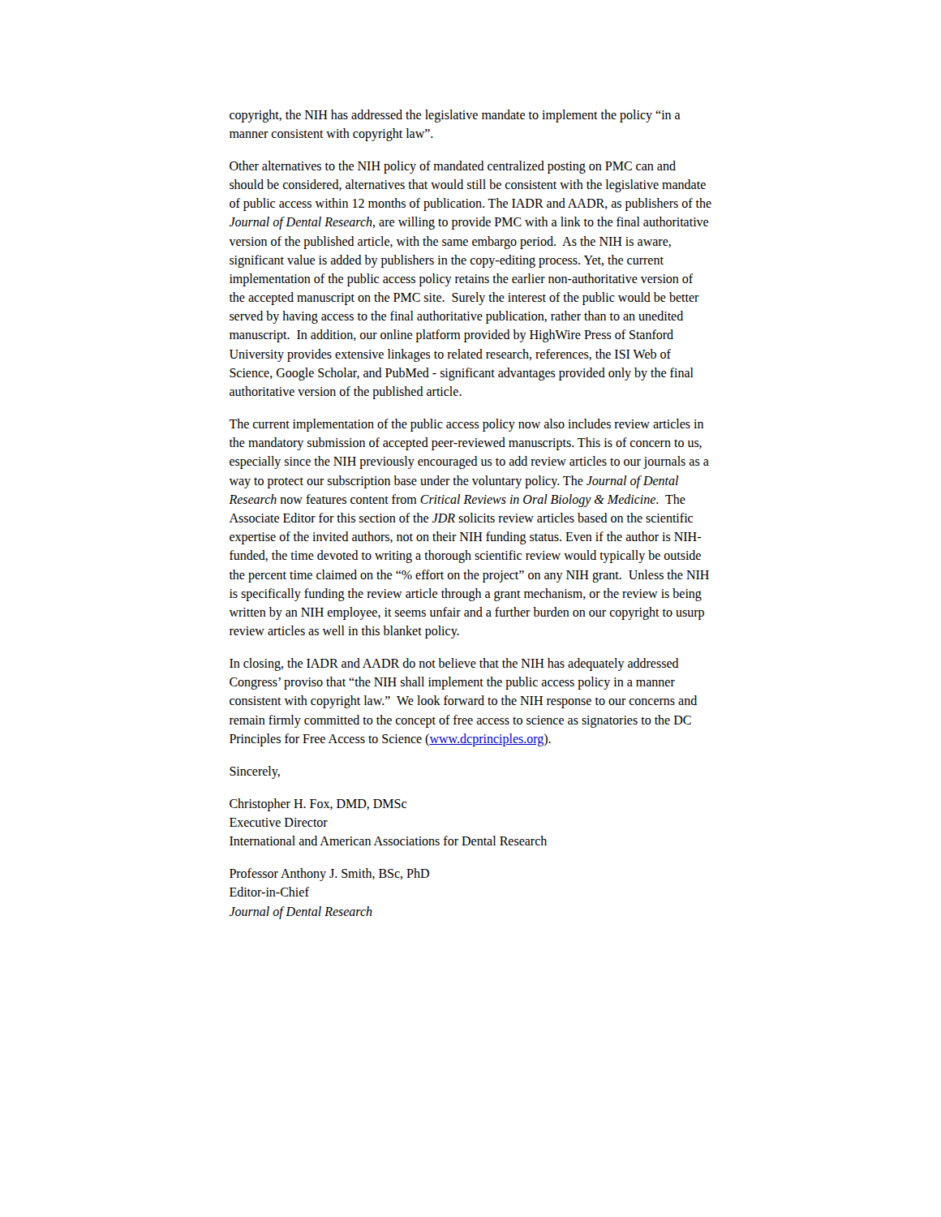copyright, the NIH has addressed the legislative mandate to implement the policy “in a manner consistent with copyright law”.
Other alternatives to the NIH policy of mandated centralized posting on PMC can and should be considered, alternatives that would still be consistent with the legislative mandate of public access within 12 months of publication. The IADR and AADR, as publishers of the Journal of Dental Research, are willing to provide PMC with a link to the final authoritative version of the published article, with the same embargo period. As the NIH is aware, significant value is added by publishers in the copy-editing process. Yet, the current implementation of the public access policy retains the earlier non-authoritative version of the accepted manuscript on the PMC site. Surely the interest of the public would be better served by having access to the final authoritative publication, rather than to an unedited manuscript. In addition, our online platform provided by HighWire Press of Stanford University provides extensive linkages to related research, references, the ISI Web of Science, Google Scholar, and PubMed - significant advantages provided only by the final authoritative version of the published article.
The current implementation of the public access policy now also includes review articles in the mandatory submission of accepted peer-reviewed manuscripts. This is of concern to us, especially since the NIH previously encouraged us to add review articles to our journals as a way to protect our subscription base under the voluntary policy. The Journal of Dental Research now features content from Critical Reviews in Oral Biology & Medicine. The Associate Editor for this section of the JDR solicits review articles based on the scientific expertise of the invited authors, not on their NIH funding status. Even if the author is NIH-funded, the time devoted to writing a thorough scientific review would typically be outside the percent time claimed on the “% effort on the project” on any NIH grant. Unless the NIH is specifically funding the review article through a grant mechanism, or the review is being written by an NIH employee, it seems unfair and a further burden on our copyright to usurp review articles as well in this blanket policy.
In closing, the IADR and AADR do not believe that the NIH has adequately addressed Congress’ proviso that “the NIH shall implement the public access policy in a manner consistent with copyright law.” We look forward to the NIH response to our concerns and remain firmly committed to the concept of free access to science as signatories to the DC Principles for Free Access to Science (www.dcprinciples.org).
Sincerely,
Christopher H. Fox, DMD, DMSc
Executive Director
International and American Associations for Dental Research
Professor Anthony J. Smith, BSc, PhD
Editor-in-Chief
Journal of Dental Research